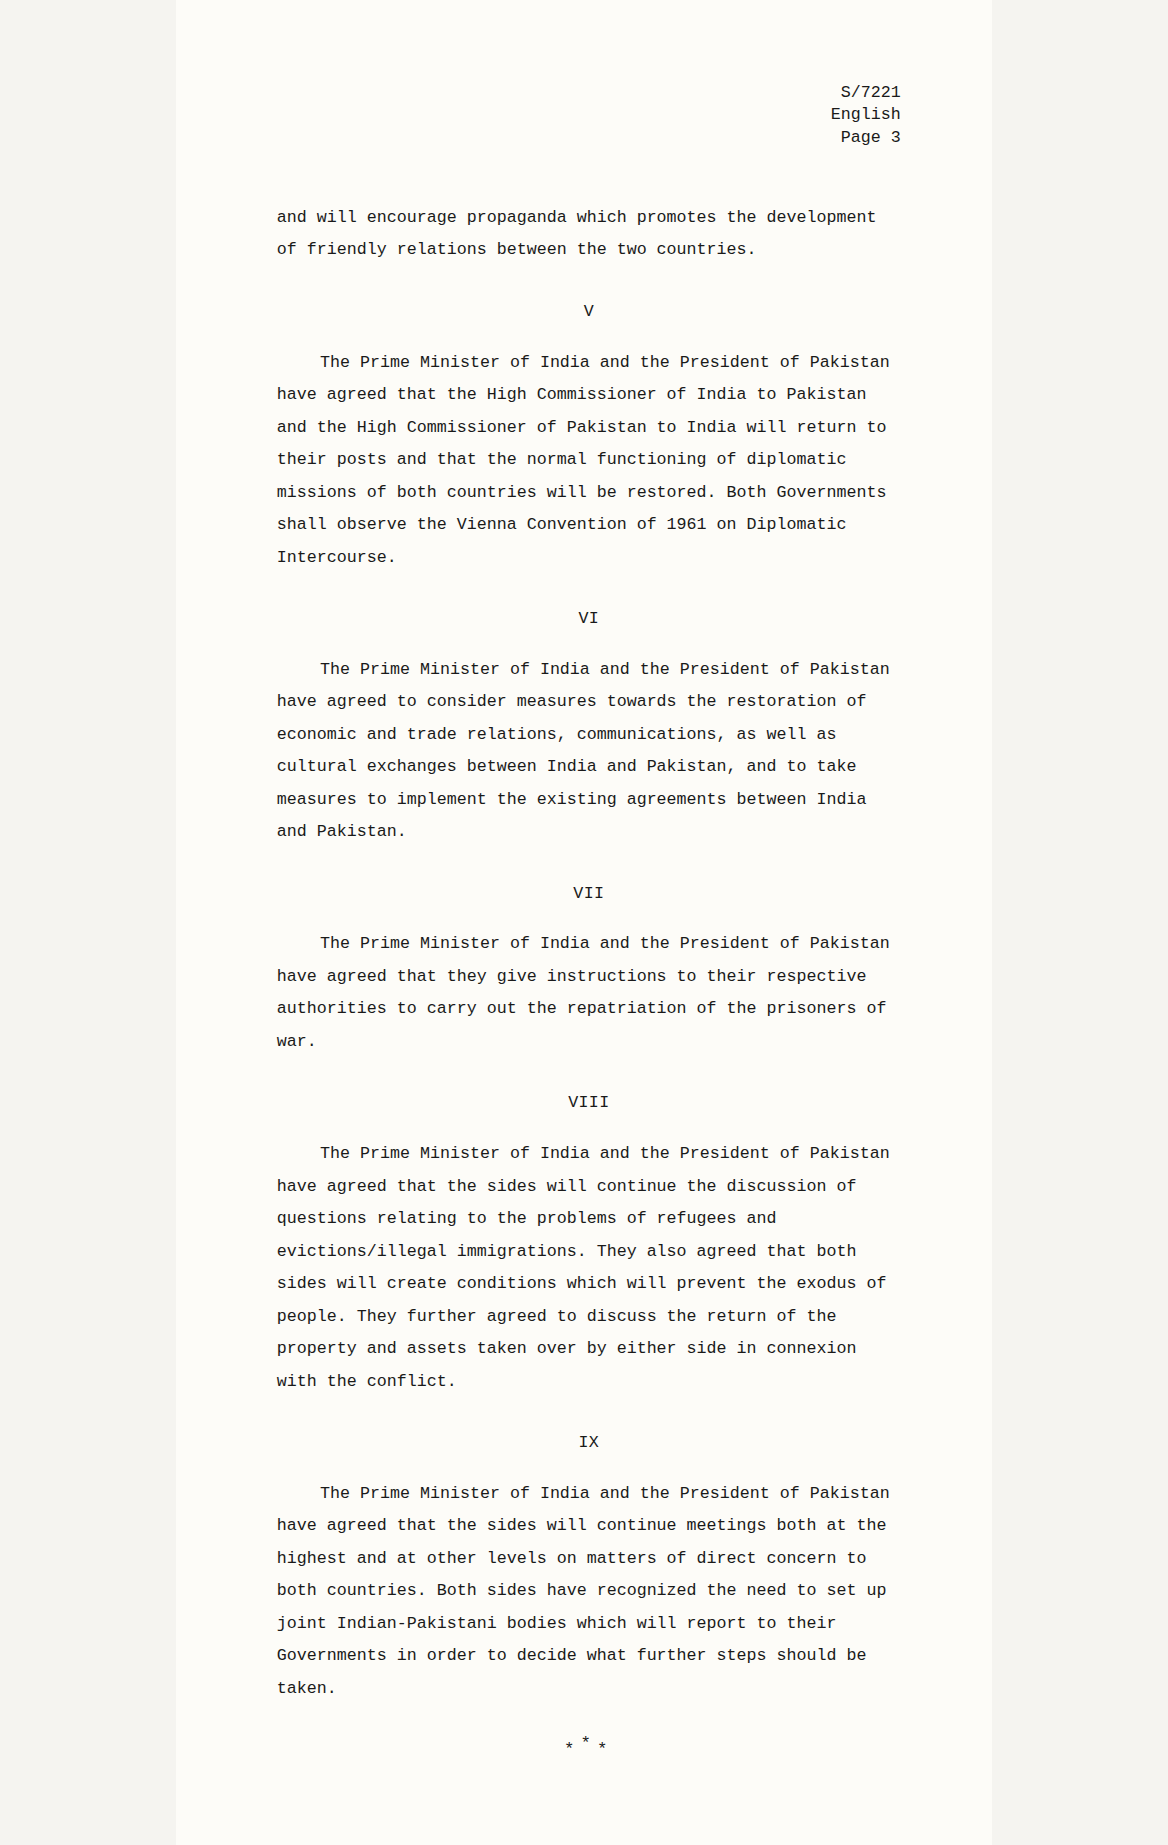S/7221 English Page 3
and will encourage propaganda which promotes the development of friendly relations between the two countries.
V
The Prime Minister of India and the President of Pakistan have agreed that the High Commissioner of India to Pakistan and the High Commissioner of Pakistan to India will return to their posts and that the normal functioning of diplomatic missions of both countries will be restored. Both Governments shall observe the Vienna Convention of 1961 on Diplomatic Intercourse.
VI
The Prime Minister of India and the President of Pakistan have agreed to consider measures towards the restoration of economic and trade relations, communications, as well as cultural exchanges between India and Pakistan, and to take measures to implement the existing agreements between India and Pakistan.
VII
The Prime Minister of India and the President of Pakistan have agreed that they give instructions to their respective authorities to carry out the repatriation of the prisoners of war.
VIII
The Prime Minister of India and the President of Pakistan have agreed that the sides will continue the discussion of questions relating to the problems of refugees and evictions/illegal immigrations. They also agreed that both sides will create conditions which will prevent the exodus of people. They further agreed to discuss the return of the property and assets taken over by either side in connexion with the conflict.
IX
The Prime Minister of India and the President of Pakistan have agreed that the sides will continue meetings both at the highest and at other levels on matters of direct concern to both countries. Both sides have recognized the need to set up joint Indian-Pakistani bodies which will report to their Governments in order to decide what further steps should be taken.
***